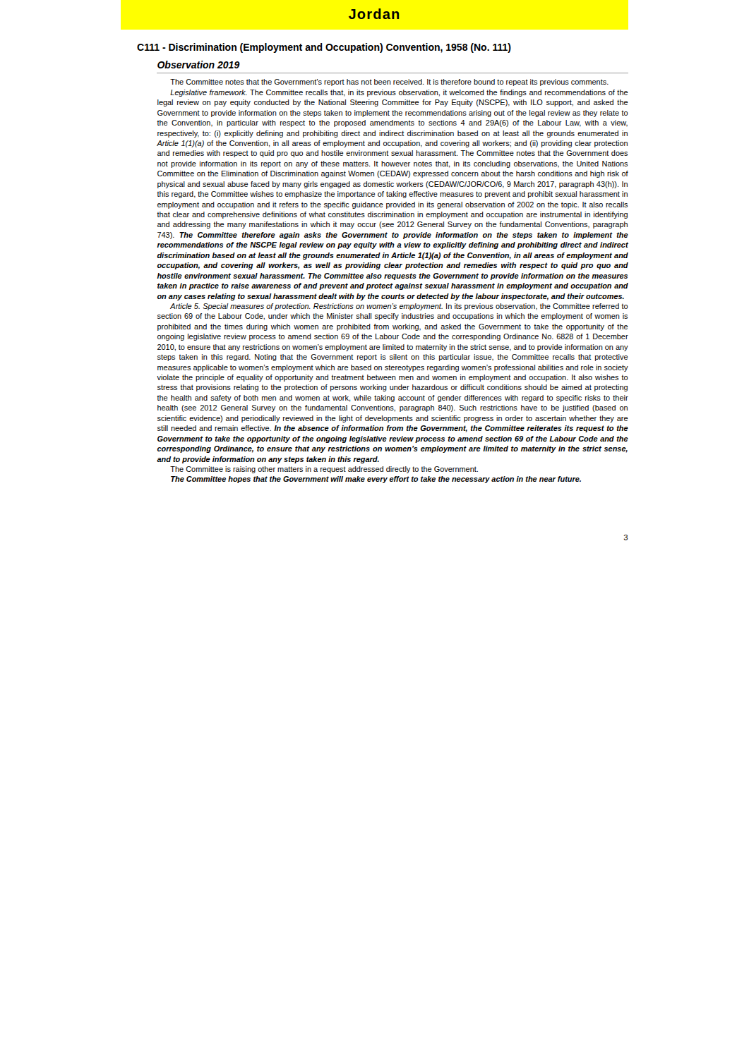Jordan
C111 - Discrimination (Employment and Occupation) Convention, 1958 (No. 111)
Observation 2019
The Committee notes that the Government’s report has not been received. It is therefore bound to repeat its previous comments.
Legislative framework. The Committee recalls that, in its previous observation, it welcomed the findings and recommendations of the legal review on pay equity conducted by the National Steering Committee for Pay Equity (NSCPE), with ILO support, and asked the Government to provide information on the steps taken to implement the recommendations arising out of the legal review as they relate to the Convention, in particular with respect to the proposed amendments to sections 4 and 29A(6) of the Labour Law, with a view, respectively, to: (i) explicitly defining and prohibiting direct and indirect discrimination based on at least all the grounds enumerated in Article 1(1)(a) of the Convention, in all areas of employment and occupation, and covering all workers; and (ii) providing clear protection and remedies with respect to quid pro quo and hostile environment sexual harassment. The Committee notes that the Government does not provide information in its report on any of these matters. It however notes that, in its concluding observations, the United Nations Committee on the Elimination of Discrimination against Women (CEDAW) expressed concern about the harsh conditions and high risk of physical and sexual abuse faced by many girls engaged as domestic workers (CEDAW/C/JOR/CO/6, 9 March 2017, paragraph 43(h)). In this regard, the Committee wishes to emphasize the importance of taking effective measures to prevent and prohibit sexual harassment in employment and occupation and it refers to the specific guidance provided in its general observation of 2002 on the topic. It also recalls that clear and comprehensive definitions of what constitutes discrimination in employment and occupation are instrumental in identifying and addressing the many manifestations in which it may occur (see 2012 General Survey on the fundamental Conventions, paragraph 743). The Committee therefore again asks the Government to provide information on the steps taken to implement the recommendations of the NSCPE legal review on pay equity with a view to explicitly defining and prohibiting direct and indirect discrimination based on at least all the grounds enumerated in Article 1(1)(a) of the Convention, in all areas of employment and occupation, and covering all workers, as well as providing clear protection and remedies with respect to quid pro quo and hostile environment sexual harassment. The Committee also requests the Government to provide information on the measures taken in practice to raise awareness of and prevent and protect against sexual harassment in employment and occupation and on any cases relating to sexual harassment dealt with by the courts or detected by the labour inspectorate, and their outcomes.
Article 5. Special measures of protection. Restrictions on women’s employment. In its previous observation, the Committee referred to section 69 of the Labour Code, under which the Minister shall specify industries and occupations in which the employment of women is prohibited and the times during which women are prohibited from working, and asked the Government to take the opportunity of the ongoing legislative review process to amend section 69 of the Labour Code and the corresponding Ordinance No. 6828 of 1 December 2010, to ensure that any restrictions on women’s employment are limited to maternity in the strict sense, and to provide information on any steps taken in this regard. Noting that the Government report is silent on this particular issue, the Committee recalls that protective measures applicable to women’s employment which are based on stereotypes regarding women’s professional abilities and role in society violate the principle of equality of opportunity and treatment between men and women in employment and occupation. It also wishes to stress that provisions relating to the protection of persons working under hazardous or difficult conditions should be aimed at protecting the health and safety of both men and women at work, while taking account of gender differences with regard to specific risks to their health (see 2012 General Survey on the fundamental Conventions, paragraph 840). Such restrictions have to be justified (based on scientific evidence) and periodically reviewed in the light of developments and scientific progress in order to ascertain whether they are still needed and remain effective. In the absence of information from the Government, the Committee reiterates its request to the Government to take the opportunity of the ongoing legislative review process to amend section 69 of the Labour Code and the corresponding Ordinance, to ensure that any restrictions on women’s employment are limited to maternity in the strict sense, and to provide information on any steps taken in this regard.
The Committee is raising other matters in a request addressed directly to the Government.
The Committee hopes that the Government will make every effort to take the necessary action in the near future.
3